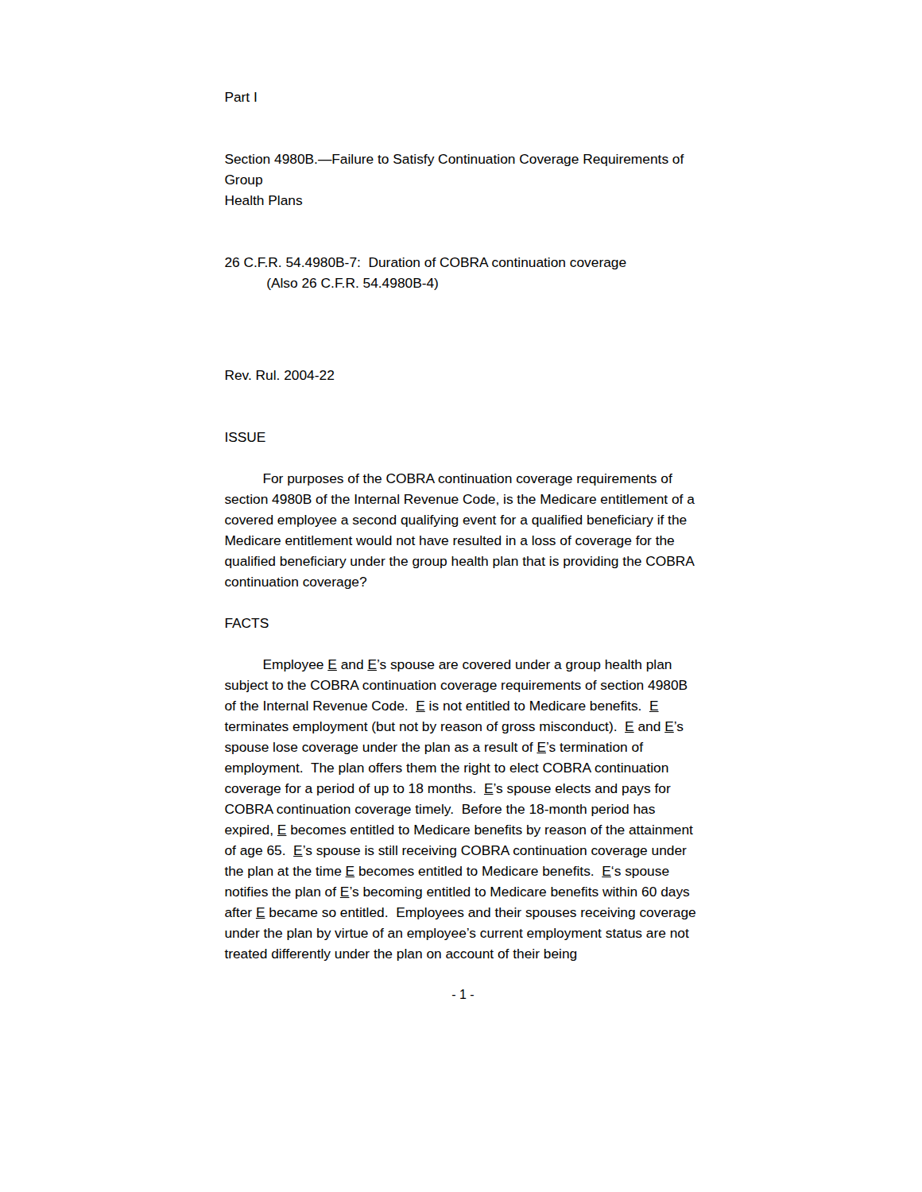Part I
Section 4980B.—Failure to Satisfy Continuation Coverage Requirements of Group
Health Plans
26 C.F.R. 54.4980B-7: Duration of COBRA continuation coverage
(Also 26 C.F.R. 54.4980B-4)
Rev. Rul. 2004-22
ISSUE
For purposes of the COBRA continuation coverage requirements of section 4980B of the Internal Revenue Code, is the Medicare entitlement of a covered employee a second qualifying event for a qualified beneficiary if the Medicare entitlement would not have resulted in a loss of coverage for the qualified beneficiary under the group health plan that is providing the COBRA continuation coverage?
FACTS
Employee E and E’s spouse are covered under a group health plan subject to the COBRA continuation coverage requirements of section 4980B of the Internal Revenue Code. E is not entitled to Medicare benefits. E terminates employment (but not by reason of gross misconduct). E and E’s spouse lose coverage under the plan as a result of E’s termination of employment. The plan offers them the right to elect COBRA continuation coverage for a period of up to 18 months. E’s spouse elects and pays for COBRA continuation coverage timely. Before the 18-month period has expired, E becomes entitled to Medicare benefits by reason of the attainment of age 65. E’s spouse is still receiving COBRA continuation coverage under the plan at the time E becomes entitled to Medicare benefits. E‘s spouse notifies the plan of E’s becoming entitled to Medicare benefits within 60 days after E became so entitled. Employees and their spouses receiving coverage under the plan by virtue of an employee’s current employment status are not treated differently under the plan on account of their being
- 1 -